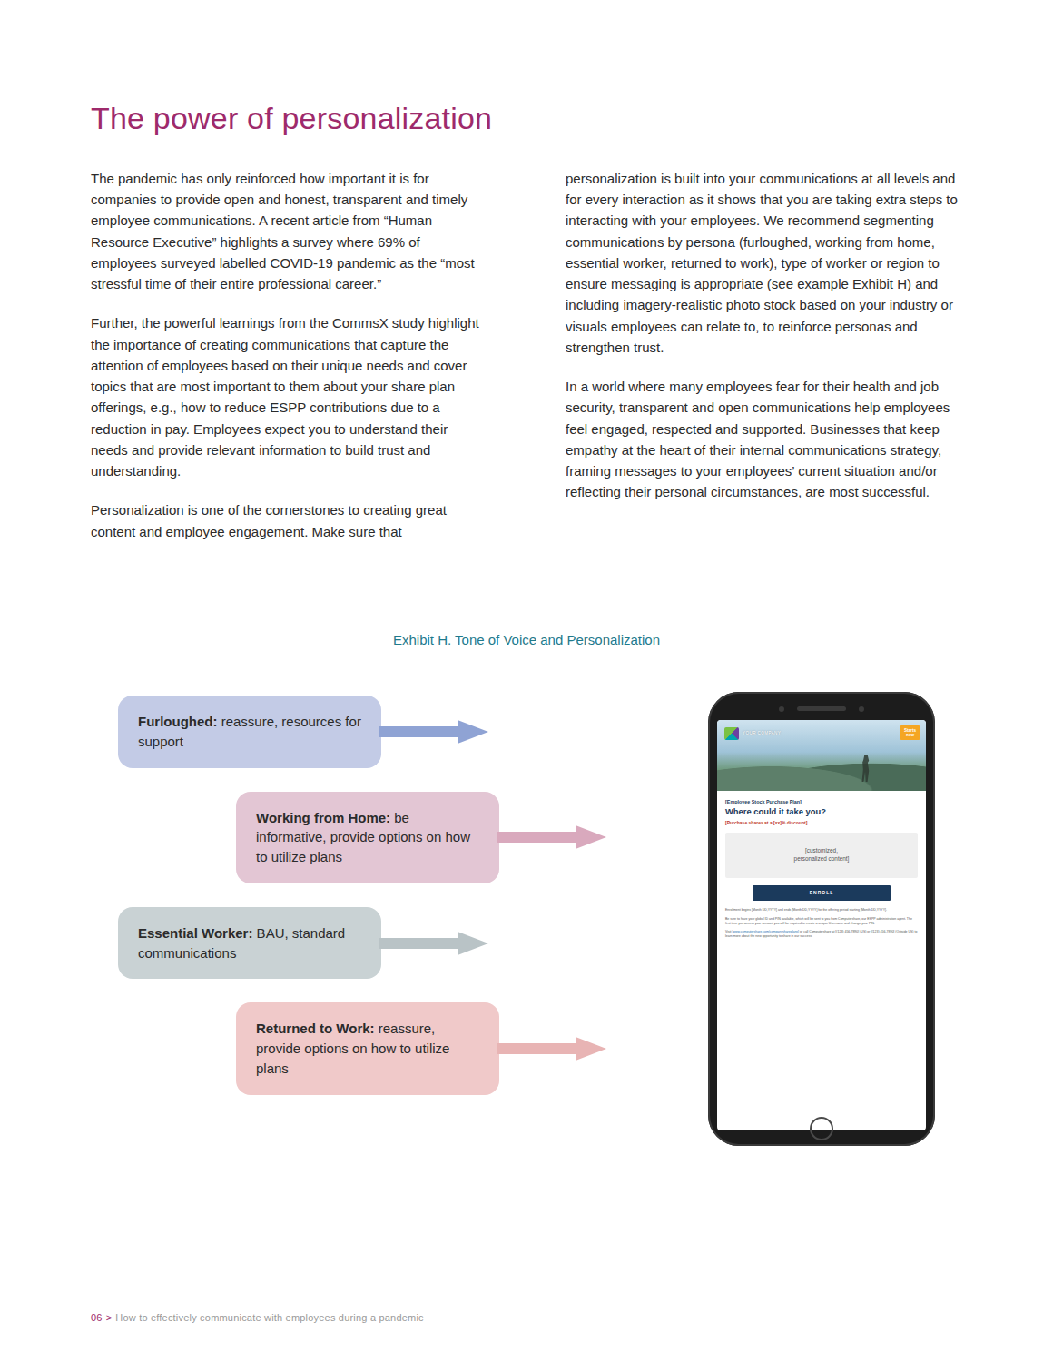The power of personalization
The pandemic has only reinforced how important it is for companies to provide open and honest, transparent and timely employee communications. A recent article from “Human Resource Executive” highlights a survey where 69% of employees surveyed labelled COVID-19 pandemic as the “most stressful time of their entire professional career.”
Further, the powerful learnings from the CommsX study highlight the importance of creating communications that capture the attention of employees based on their unique needs and cover topics that are most important to them about your share plan offerings, e.g., how to reduce ESPP contributions due to a reduction in pay. Employees expect you to understand their needs and provide relevant information to build trust and understanding.
Personalization is one of the cornerstones to creating great content and employee engagement. Make sure that
personalization is built into your communications at all levels and for every interaction as it shows that you are taking extra steps to interacting with your employees. We recommend segmenting communications by persona (furloughed, working from home, essential worker, returned to work), type of worker or region to ensure messaging is appropriate (see example Exhibit H) and including imagery-realistic photo stock based on your industry or visuals employees can relate to, to reinforce personas and strengthen trust.
In a world where many employees fear for their health and job security, transparent and open communications help employees feel engaged, respected and supported. Businesses that keep empathy at the heart of their internal communications strategy, framing messages to your employees’ current situation and/or reflecting their personal circumstances, are most successful.
Exhibit H. Tone of Voice and Personalization
Furloughed: reassure, resources for support
Working from Home: be informative, provide options on how to utilize plans
Essential Worker: BAU, standard communications
Returned to Work: reassure, provide options on how to utilize plans
YOUR COMPANY
Starts
now
[Employee Stock Purchase Plan]
Where could it take you?
[Purchase shares at a [xx]% discount]
[customized,
personalized content]
ENROLL
Enrollment begins [Month DD,YYYY] and ends [Month DD,YYYY] for the offering period starting [Month DD,YYYY].
Be sure to have your global ID and PIN available, which will be sent to you from Computershare, our ESPP administration agent. The first time you access your account you will be required to create a unique Username and change your PIN.
Visit [www.computershare.com/companyshareplans] or call Computershare at [(123) 456-7890] (US) or [(123) 456-7890] (Outside US) to learn more about the new opportunity to share in our success.
06>How to effectively communicate with employees during a pandemic